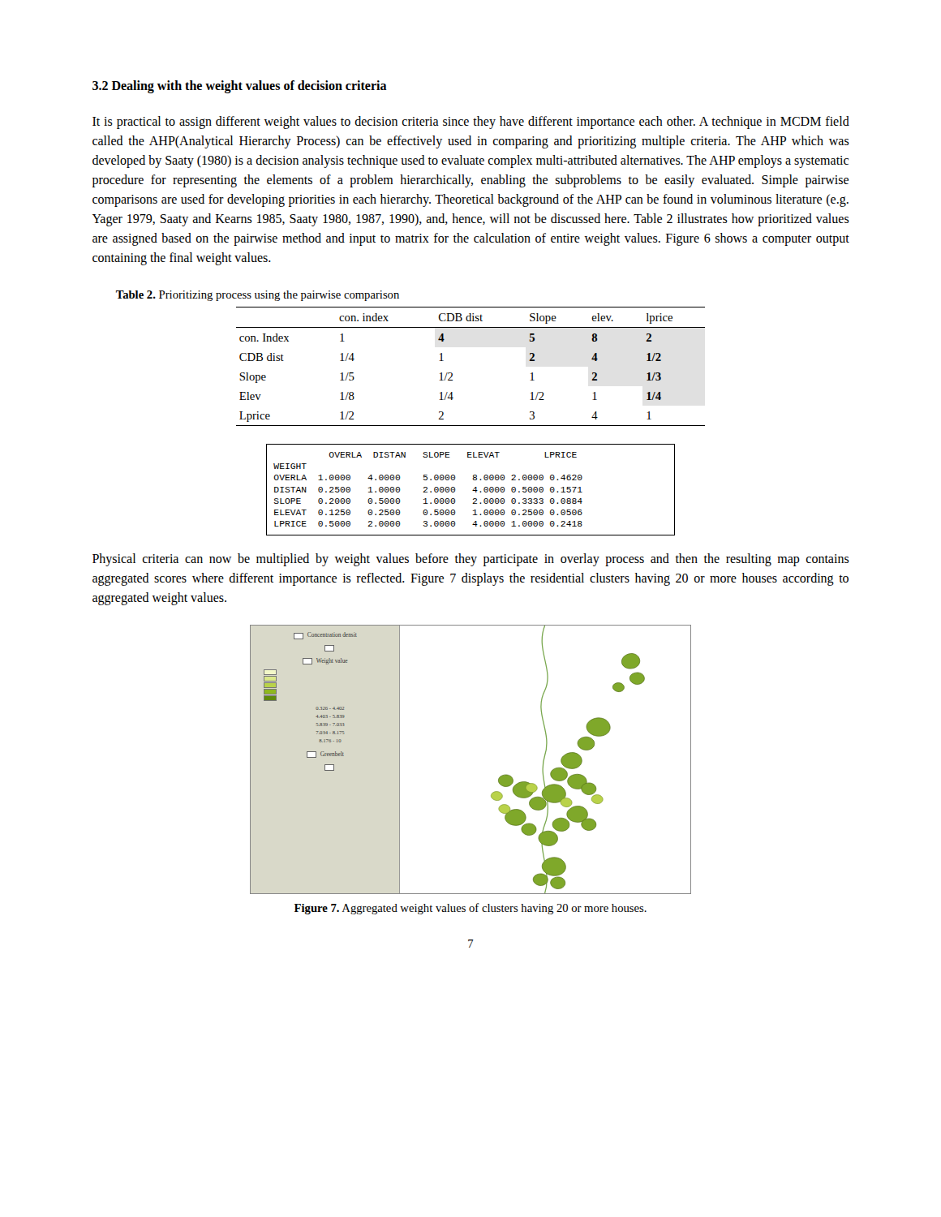3.2 Dealing with the weight values of decision criteria
It is practical to assign different weight values to decision criteria since they have different importance each other. A technique in MCDM field called the AHP(Analytical Hierarchy Process) can be effectively used in comparing and prioritizing multiple criteria. The AHP which was developed by Saaty (1980) is a decision analysis technique used to evaluate complex multi-attributed alternatives. The AHP employs a systematic procedure for representing the elements of a problem hierarchically, enabling the subproblems to be easily evaluated. Simple pairwise comparisons are used for developing priorities in each hierarchy. Theoretical background of the AHP can be found in voluminous literature (e.g. Yager 1979, Saaty and Kearns 1985, Saaty 1980, 1987, 1990), and, hence, will not be discussed here. Table 2 illustrates how prioritized values are assigned based on the pairwise method and input to matrix for the calculation of entire weight values. Figure 6 shows a computer output containing the final weight values.
Table 2. Prioritizing process using the pairwise comparison
| | con. index | CDB dist | Slope | elev. | lprice |
| --- | --- | --- | --- | --- | --- |
| con. Index | 1 | 4 | 5 | 8 | 2 |
| CDB dist | 1/4 | 1 | 2 | 4 | 1/2 |
| Slope | 1/5 | 1/2 | 1 | 2 | 1/3 |
| Elev | 1/8 | 1/4 | 1/2 | 1 | 1/4 |
| Lprice | 1/2 | 2 | 3 | 4 | 1 |
OVERLA DISTAN SLOPE ELEVAT LPRICE WEIGHT OVERLA 1.0000 4.0000 5.0000 8.0000 2.0000 0.4620 DISTAN 0.2500 1.0000 2.0000 4.0000 0.5000 0.1571 SLOPE 0.2000 0.5000 1.0000 2.0000 0.3333 0.0884 ELEVAT 0.1250 0.2500 0.5000 1.0000 0.2500 0.0506 LPRICE 0.5000 2.0000 3.0000 4.0000 1.0000 0.2418
Physical criteria can now be multiplied by weight values before they participate in overlay process and then the resulting map contains aggregated scores where different importance is reflected. Figure 7 displays the residential clusters having 20 or more houses according to aggregated weight values.
Concentration densit
Weight value
0.326 - 4.402
4.403 - 5.839
5.839 - 7.033
7.034 - 8.175
8.176 - 10
Greenbelt
Figure 7. Aggregated weight values of clusters having 20 or more houses.
7